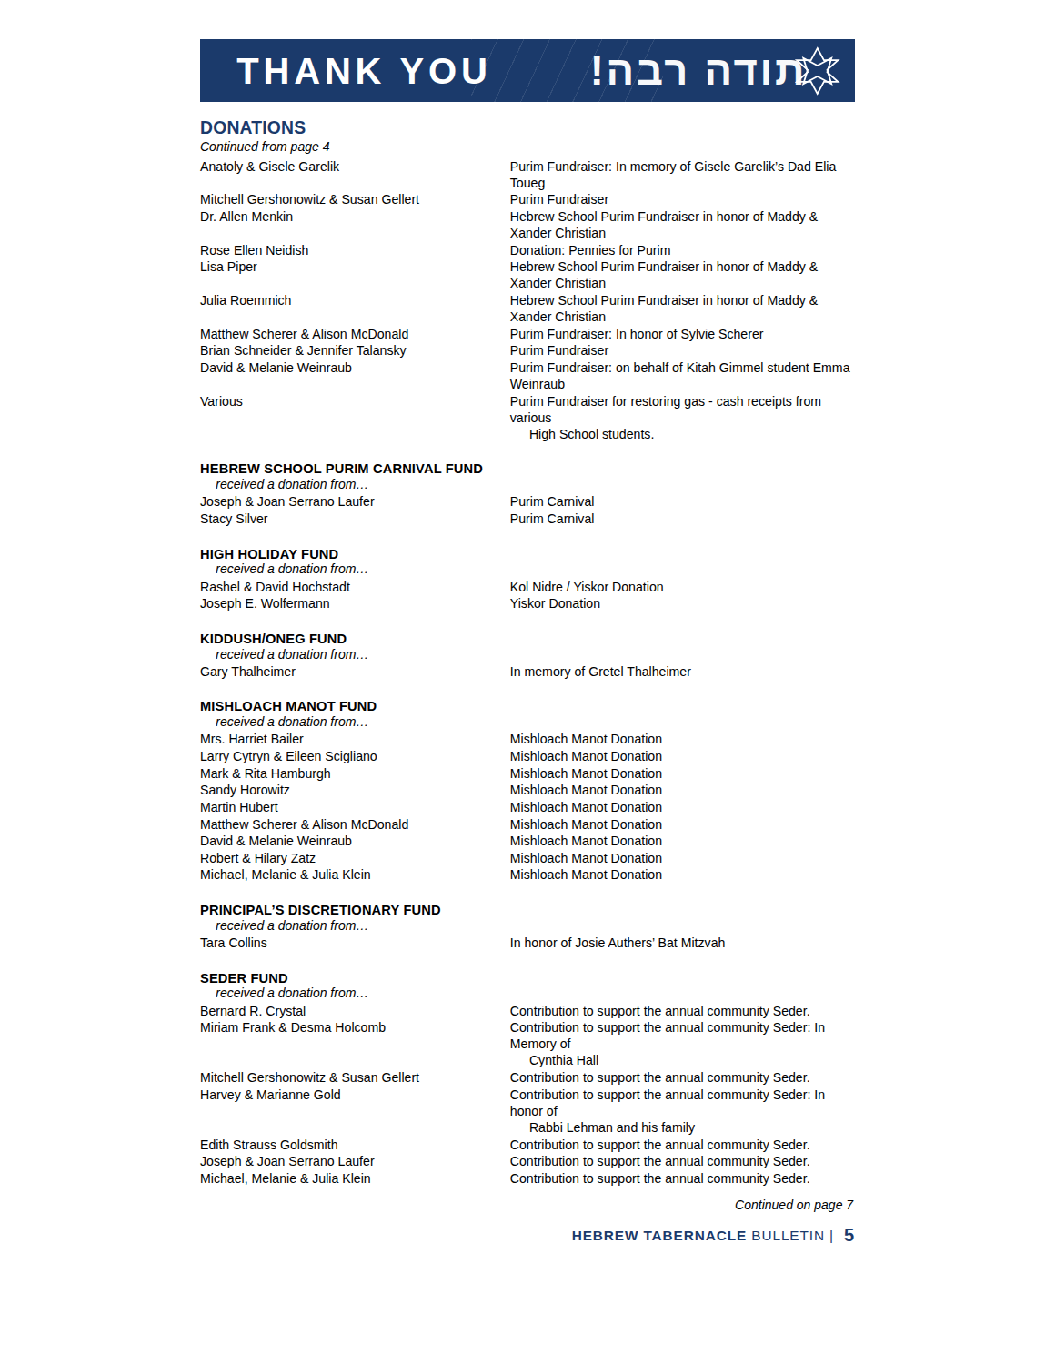THANK YOU
תודה רבה!
DONATIONS
Continued from page 4
| Anatoly & Gisele Garelik | Purim Fundraiser: In memory of Gisele Garelik’s Dad Elia Toueg |
| Mitchell Gershonowitz & Susan Gellert | Purim Fundraiser |
| Dr. Allen Menkin | Hebrew School Purim Fundraiser in honor of Maddy & Xander Christian |
| Rose Ellen Neidish | Donation: Pennies for Purim |
| Lisa Piper | Hebrew School Purim Fundraiser in honor of Maddy & Xander Christian |
| Julia Roemmich | Hebrew School Purim Fundraiser in honor of Maddy & Xander Christian |
| Matthew Scherer & Alison McDonald | Purim Fundraiser: In honor of Sylvie Scherer |
| Brian Schneider & Jennifer Talansky | Purim Fundraiser |
| David & Melanie Weinraub | Purim Fundraiser: on behalf of Kitah Gimmel student Emma Weinraub |
| Various | Purim Fundraiser for restoring gas - cash receipts from various High School students. |
HEBREW SCHOOL PURIM CARNIVAL FUND
received a donation from…
| Joseph & Joan Serrano Laufer | Purim Carnival |
| Stacy Silver | Purim Carnival |
HIGH HOLIDAY FUND
received a donation from…
| Rashel & David Hochstadt | Kol Nidre / Yiskor Donation |
| Joseph E. Wolfermann | Yiskor Donation |
KIDDUSH/ONEG FUND
received a donation from…
| Gary Thalheimer | In memory of Gretel Thalheimer |
MISHLOACH MANOT FUND
received a donation from…
| Mrs. Harriet Bailer | Mishloach Manot Donation |
| Larry Cytryn & Eileen Scigliano | Mishloach Manot Donation |
| Mark & Rita Hamburgh | Mishloach Manot Donation |
| Sandy Horowitz | Mishloach Manot Donation |
| Martin Hubert | Mishloach Manot Donation |
| Matthew Scherer & Alison McDonald | Mishloach Manot Donation |
| David & Melanie Weinraub | Mishloach Manot Donation |
| Robert & Hilary Zatz | Mishloach Manot Donation |
| Michael, Melanie & Julia Klein | Mishloach Manot Donation |
PRINCIPAL’S DISCRETIONARY FUND
received a donation from…
| Tara Collins | In honor of Josie Authers’ Bat Mitzvah |
SEDER FUND
received a donation from…
| Bernard R. Crystal | Contribution to support the annual community Seder. |
| Miriam Frank & Desma Holcomb | Contribution to support the annual community Seder: In Memory of Cynthia Hall |
| Mitchell Gershonowitz & Susan Gellert | Contribution to support the annual community Seder. |
| Harvey & Marianne Gold | Contribution to support the annual community Seder: In honor of Rabbi Lehman and his family |
| Edith Strauss Goldsmith | Contribution to support the annual community Seder. |
| Joseph & Joan Serrano Laufer | Contribution to support the annual community Seder. |
| Michael, Melanie & Julia Klein | Contribution to support the annual community Seder. |
Continued on page 7
HEBREW TABERNACLE BULLETIN | 5